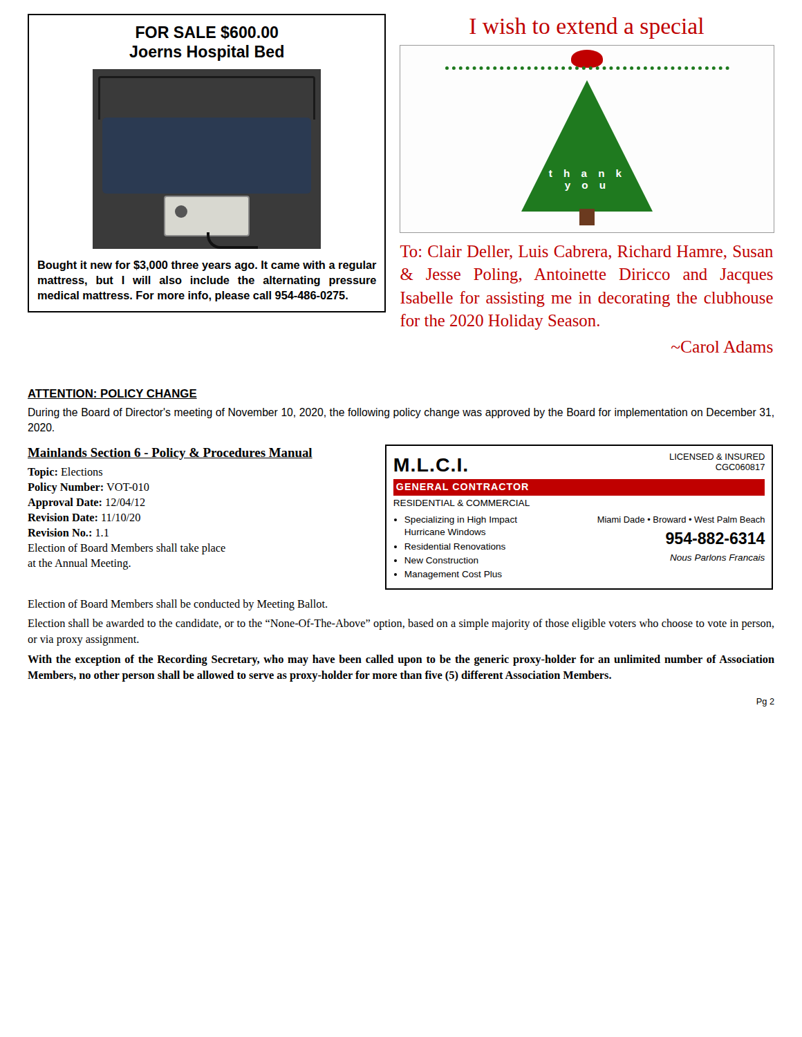FOR SALE $600.00
Joerns Hospital Bed
Bought it new for $3,000 three years ago. It came with a regular mattress, but I will also include the alternating pressure medical mattress. For more info, please call 954-486-0275.
I wish to extend a special
t h a n k
y o u
To: Clair Deller, Luis Cabrera, Richard Hamre, Susan & Jesse Poling, Antoinette Diricco and Jacques Isabelle for assisting me in decorating the clubhouse for the 2020 Holiday Season.
~Carol Adams
ATTENTION: POLICY CHANGE
During the Board of Director's meeting of November 10, 2020, the following policy change was approved by the Board for implementation on December 31, 2020.
Mainlands Section 6 - Policy & Procedures Manual
Topic: Elections
Policy Number: VOT-010
Approval Date: 12/04/12
Revision Date: 11/10/20
Revision No.: 1.1
Election of Board Members shall take place
at the Annual Meeting.
M.L.C.I.
LICENSED & INSURED
CGC060817
GENERAL CONTRACTOR
RESIDENTIAL & COMMERCIAL
Specializing in High Impact
Hurricane Windows
Residential Renovations
New Construction
Management Cost Plus
Miami Dade • Broward • West Palm Beach
954-882-6314
Nous Parlons Francais
Election of Board Members shall be conducted by Meeting Ballot.
Election shall be awarded to the candidate, or to the “None-Of-The-Above” option, based on a simple majority of those eligible voters who choose to vote in person, or via proxy assignment.
With the exception of the Recording Secretary, who may have been called upon to be the generic proxy-holder for an unlimited number of Association Members, no other person shall be allowed to serve as proxy-holder for more than five (5) different Association Members.
Pg 2